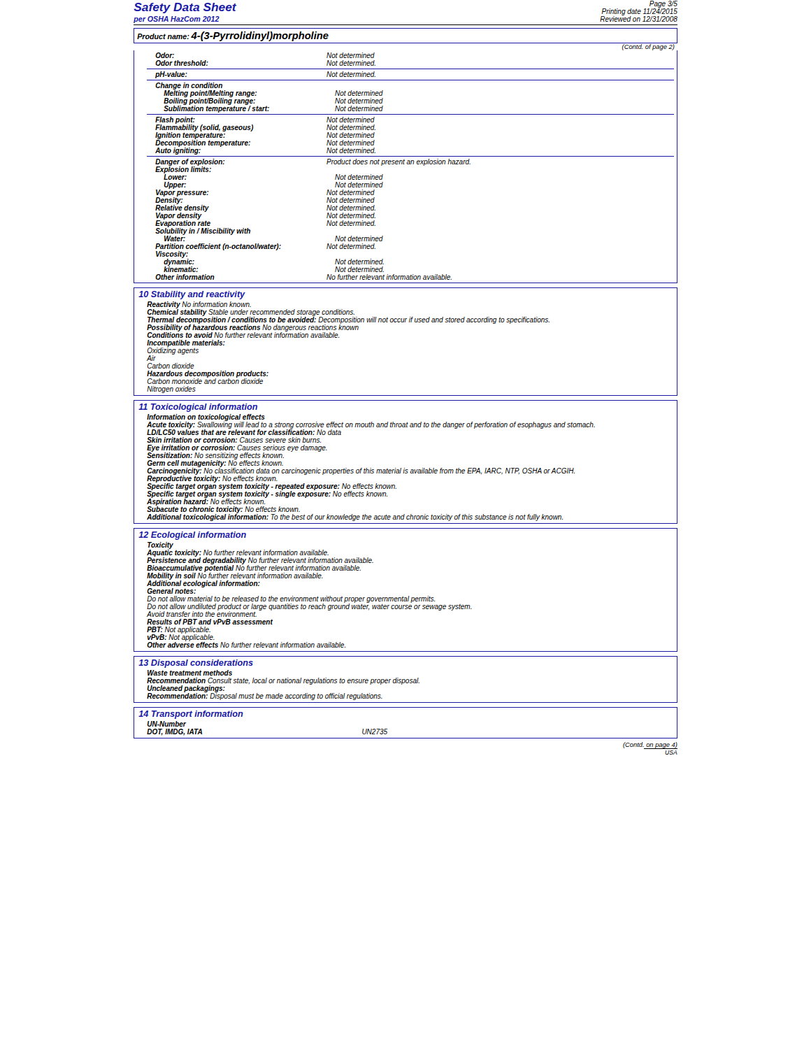Safety Data Sheet
per OSHA HazCom 2012
Page 3/5
Printing date 11/24/2015
Reviewed on 12/31/2008
Product name: 4-(3-Pyrrolidinyl)morpholine
(Contd. of page 2)
Odor:
Not determined
Odor threshold:
Not determined.
pH-value:
Not determined.
Change in condition
Melting point/Melting range:
Not determined
Boiling point/Boiling range:
Not determined
Sublimation temperature / start:
Not determined
Flash point:
Not determined
Flammability (solid, gaseous)
Not determined.
Ignition temperature:
Not determined
Decomposition temperature:
Not determined
Auto igniting:
Not determined.
Danger of explosion:
Product does not present an explosion hazard.
Explosion limits:
Lower:
Not determined
Upper:
Not determined
Vapor pressure:
Not determined
Density:
Not determined
Relative density
Not determined.
Vapor density
Not determined.
Evaporation rate
Not determined.
Solubility in / Miscibility with
Water:
Not determined
Partition coefficient (n-octanol/water):
Not determined.
Viscosity:
dynamic:
Not determined.
kinematic:
Not determined.
Other information
No further relevant information available.
10 Stability and reactivity
Reactivity No information known.
Chemical stability Stable under recommended storage conditions.
Thermal decomposition / conditions to be avoided: Decomposition will not occur if used and stored according to specifications.
Possibility of hazardous reactions No dangerous reactions known
Conditions to avoid No further relevant information available.
Incompatible materials:
Oxidizing agents
Air
Carbon dioxide
Hazardous decomposition products:
Carbon monoxide and carbon dioxide
Nitrogen oxides
11 Toxicological information
Information on toxicological effects
Acute toxicity: Swallowing will lead to a strong corrosive effect on mouth and throat and to the danger of perforation of esophagus and stomach.
LD/LC50 values that are relevant for classification: No data
Skin irritation or corrosion: Causes severe skin burns.
Eye irritation or corrosion: Causes serious eye damage.
Sensitization: No sensitizing effects known.
Germ cell mutagenicity: No effects known.
Carcinogenicity: No classification data on carcinogenic properties of this material is available from the EPA, IARC, NTP, OSHA or ACGIH.
Reproductive toxicity: No effects known.
Specific target organ system toxicity - repeated exposure: No effects known.
Specific target organ system toxicity - single exposure: No effects known.
Aspiration hazard: No effects known.
Subacute to chronic toxicity: No effects known.
Additional toxicological information: To the best of our knowledge the acute and chronic toxicity of this substance is not fully known.
12 Ecological information
Toxicity
Aquatic toxicity: No further relevant information available.
Persistence and degradability No further relevant information available.
Bioaccumulative potential No further relevant information available.
Mobility in soil No further relevant information available.
Additional ecological information:
General notes:
Do not allow material to be released to the environment without proper governmental permits.
Do not allow undiluted product or large quantities to reach ground water, water course or sewage system.
Avoid transfer into the environment.
Results of PBT and vPvB assessment
PBT: Not applicable.
vPvB: Not applicable.
Other adverse effects No further relevant information available.
13 Disposal considerations
Waste treatment methods
Recommendation Consult state, local or national regulations to ensure proper disposal.
Uncleaned packagings:
Recommendation: Disposal must be made according to official regulations.
14 Transport information
UN-Number
DOT, IMDG, IATA
UN2735
(Contd. on page 4)
USA